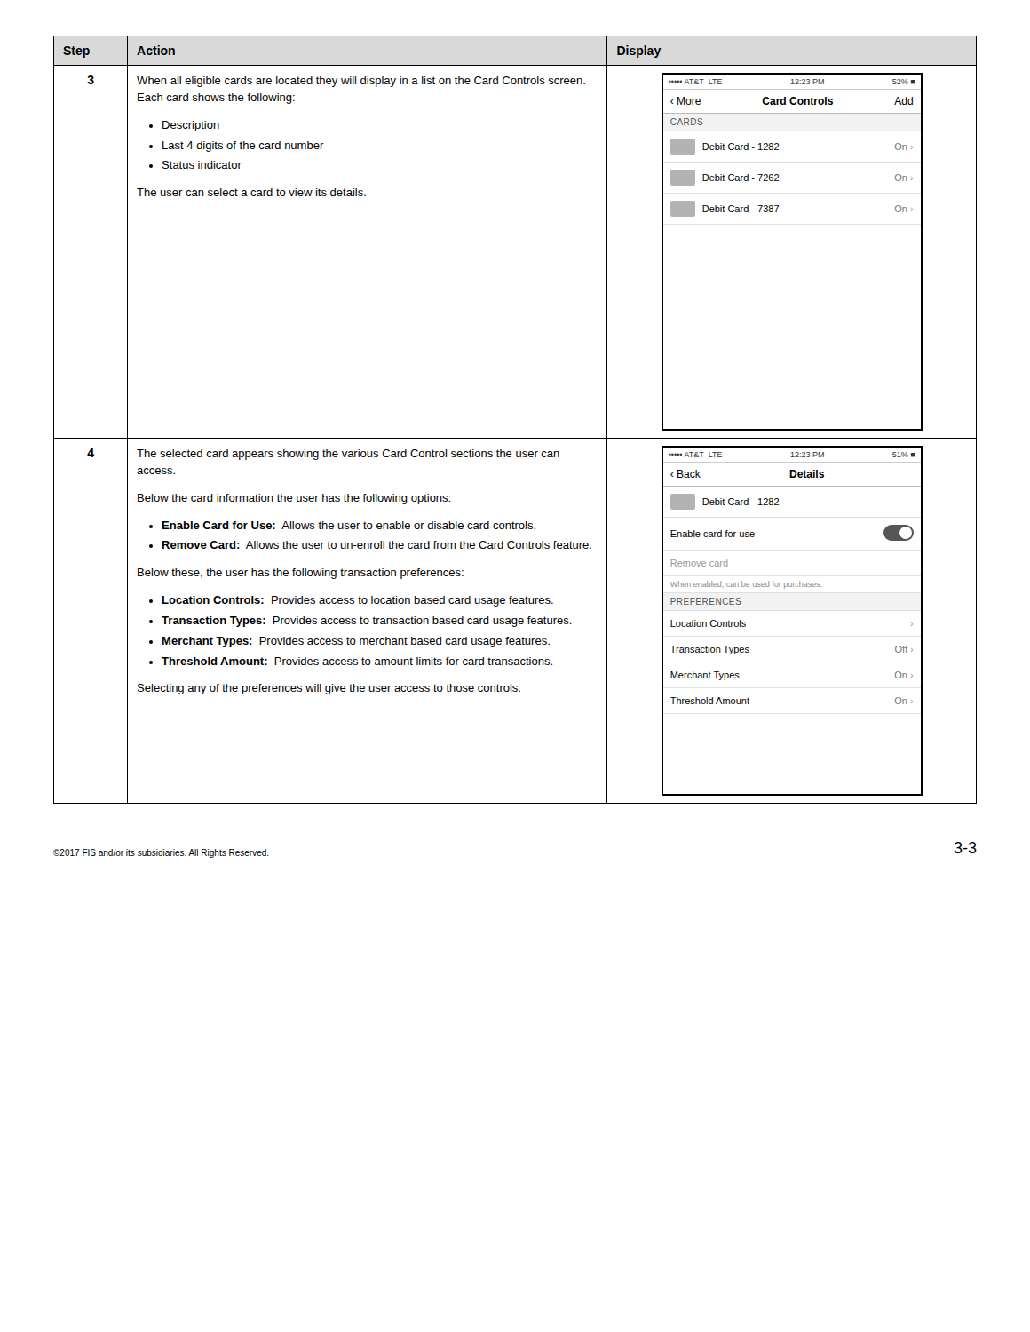| Step | Action | Display |
| --- | --- | --- |
| 3 | When all eligible cards are located they will display in a list on the Card Controls screen. Each card shows the following: Description Last 4 digits of the card number Status indicator The user can select a card to view its details. | ••••• AT&T LTE 12:23 PM 52% ■ ‹ More Card Controls Add CARDS Debit Card - 1282 On Debit Card - 7262 On Debit Card - 7387 On |
| 4 | The selected card appears showing the various Card Control sections the user can access. Below the card information the user has the following options: Enable Card for Use: Allows the user to enable or disable card controls. Remove Card: Allows the user to un-enroll the card from the Card Controls feature. Below these, the user has the following transaction preferences: Location Controls: Provides access to location based card usage features. Transaction Types: Provides access to transaction based card usage features. Merchant Types: Provides access to merchant based card usage features. Threshold Amount: Provides access to amount limits for card transactions. Selecting any of the preferences will give the user access to those controls. | ••••• AT&T LTE 12:23 PM 51% ■ ‹ Back Details Debit Card - 1282 Enable card for use Remove card When enabled, can be used for purchases. PREFERENCES Location Controls Transaction Types Off Merchant Types On Threshold Amount On |
©2017 FIS and/or its subsidiaries. All Rights Reserved. 3-3